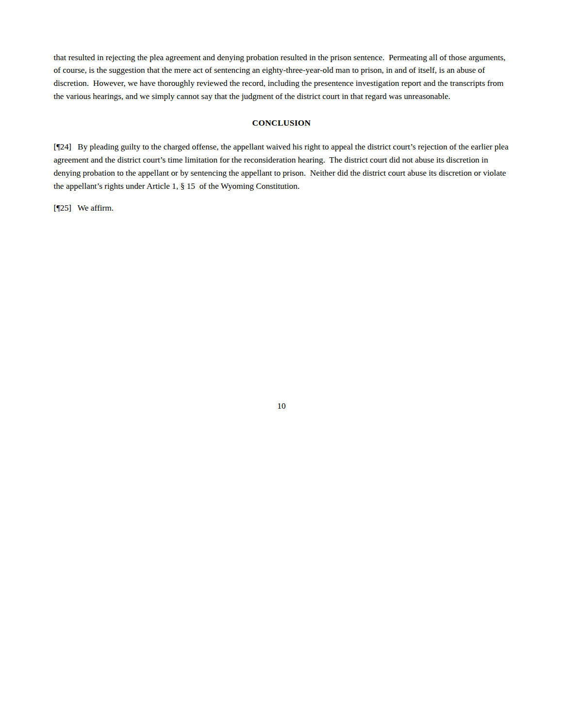that resulted in rejecting the plea agreement and denying probation resulted in the prison sentence. Permeating all of those arguments, of course, is the suggestion that the mere act of sentencing an eighty-three-year-old man to prison, in and of itself, is an abuse of discretion. However, we have thoroughly reviewed the record, including the presentence investigation report and the transcripts from the various hearings, and we simply cannot say that the judgment of the district court in that regard was unreasonable.
CONCLUSION
[¶24] By pleading guilty to the charged offense, the appellant waived his right to appeal the district court’s rejection of the earlier plea agreement and the district court’s time limitation for the reconsideration hearing. The district court did not abuse its discretion in denying probation to the appellant or by sentencing the appellant to prison. Neither did the district court abuse its discretion or violate the appellant’s rights under Article 1, § 15 of the Wyoming Constitution.
[¶25] We affirm.
10